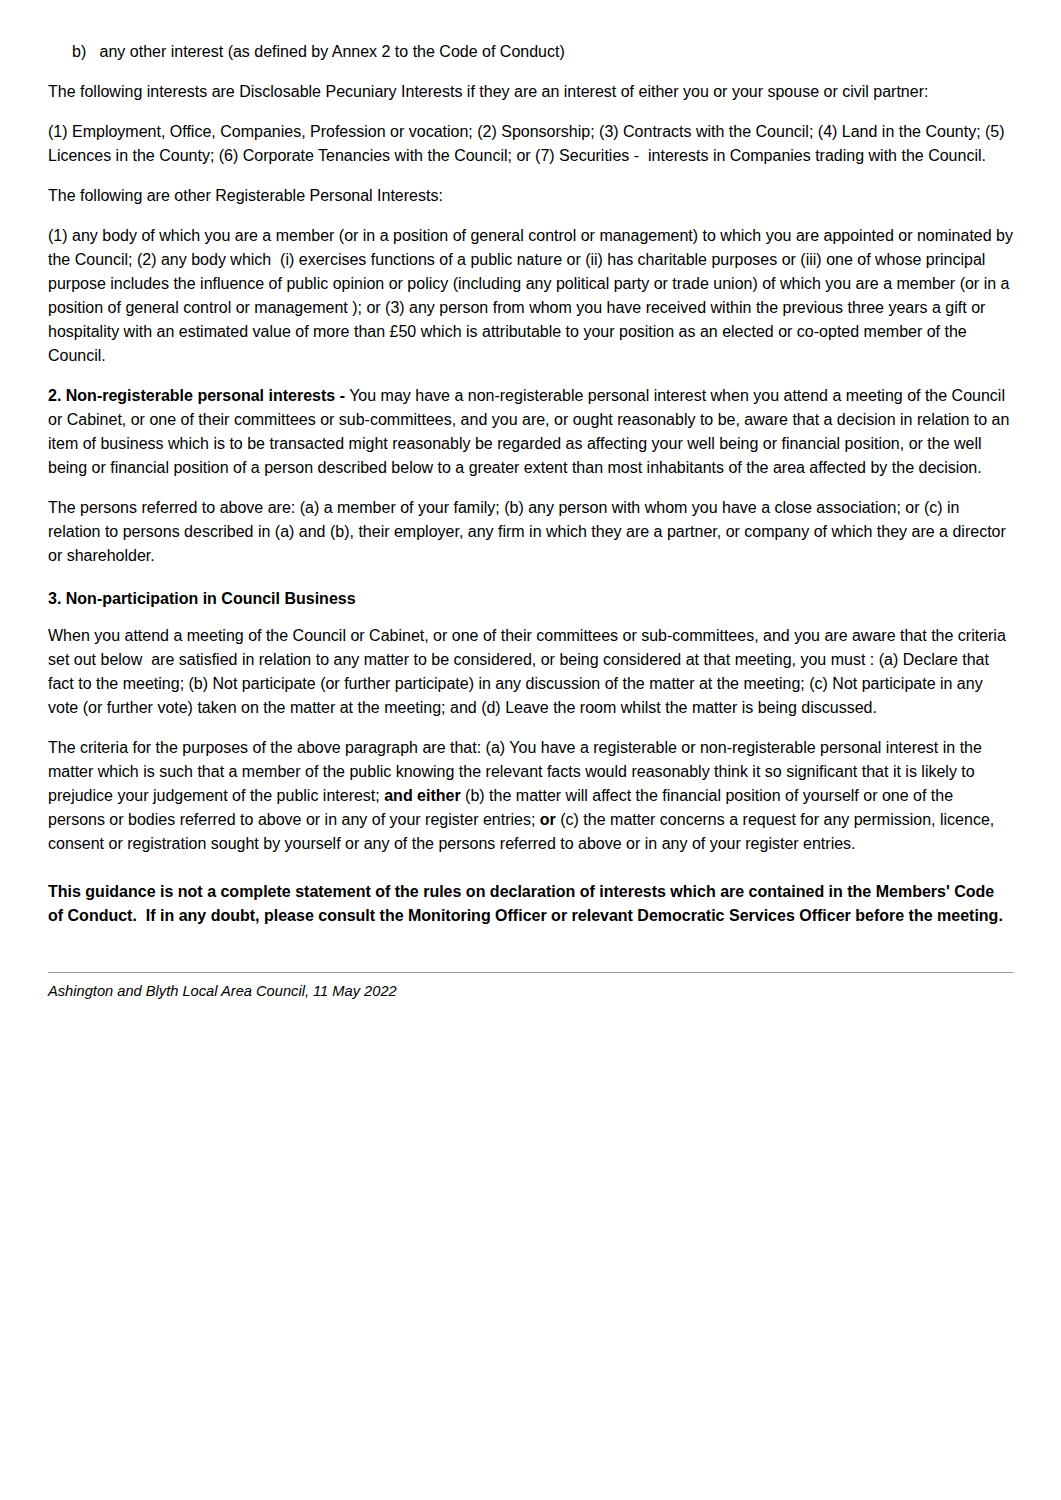b) any other interest (as defined by Annex 2 to the Code of Conduct)
The following interests are Disclosable Pecuniary Interests if they are an interest of either you or your spouse or civil partner:
(1) Employment, Office, Companies, Profession or vocation; (2) Sponsorship; (3) Contracts with the Council; (4) Land in the County; (5) Licences in the County; (6) Corporate Tenancies with the Council; or (7) Securities - interests in Companies trading with the Council.
The following are other Registerable Personal Interests:
(1) any body of which you are a member (or in a position of general control or management) to which you are appointed or nominated by the Council; (2) any body which (i) exercises functions of a public nature or (ii) has charitable purposes or (iii) one of whose principal purpose includes the influence of public opinion or policy (including any political party or trade union) of which you are a member (or in a position of general control or management ); or (3) any person from whom you have received within the previous three years a gift or hospitality with an estimated value of more than £50 which is attributable to your position as an elected or co-opted member of the Council.
2. Non-registerable personal interests - You may have a non-registerable personal interest when you attend a meeting of the Council or Cabinet, or one of their committees or sub-committees, and you are, or ought reasonably to be, aware that a decision in relation to an item of business which is to be transacted might reasonably be regarded as affecting your well being or financial position, or the well being or financial position of a person described below to a greater extent than most inhabitants of the area affected by the decision.
The persons referred to above are: (a) a member of your family; (b) any person with whom you have a close association; or (c) in relation to persons described in (a) and (b), their employer, any firm in which they are a partner, or company of which they are a director or shareholder.
3. Non-participation in Council Business
When you attend a meeting of the Council or Cabinet, or one of their committees or sub-committees, and you are aware that the criteria set out below are satisfied in relation to any matter to be considered, or being considered at that meeting, you must : (a) Declare that fact to the meeting; (b) Not participate (or further participate) in any discussion of the matter at the meeting; (c) Not participate in any vote (or further vote) taken on the matter at the meeting; and (d) Leave the room whilst the matter is being discussed.
The criteria for the purposes of the above paragraph are that: (a) You have a registerable or non-registerable personal interest in the matter which is such that a member of the public knowing the relevant facts would reasonably think it so significant that it is likely to prejudice your judgement of the public interest; and either (b) the matter will affect the financial position of yourself or one of the persons or bodies referred to above or in any of your register entries; or (c) the matter concerns a request for any permission, licence, consent or registration sought by yourself or any of the persons referred to above or in any of your register entries.
This guidance is not a complete statement of the rules on declaration of interests which are contained in the Members' Code of Conduct. If in any doubt, please consult the Monitoring Officer or relevant Democratic Services Officer before the meeting.
Ashington and Blyth Local Area Council, 11 May 2022